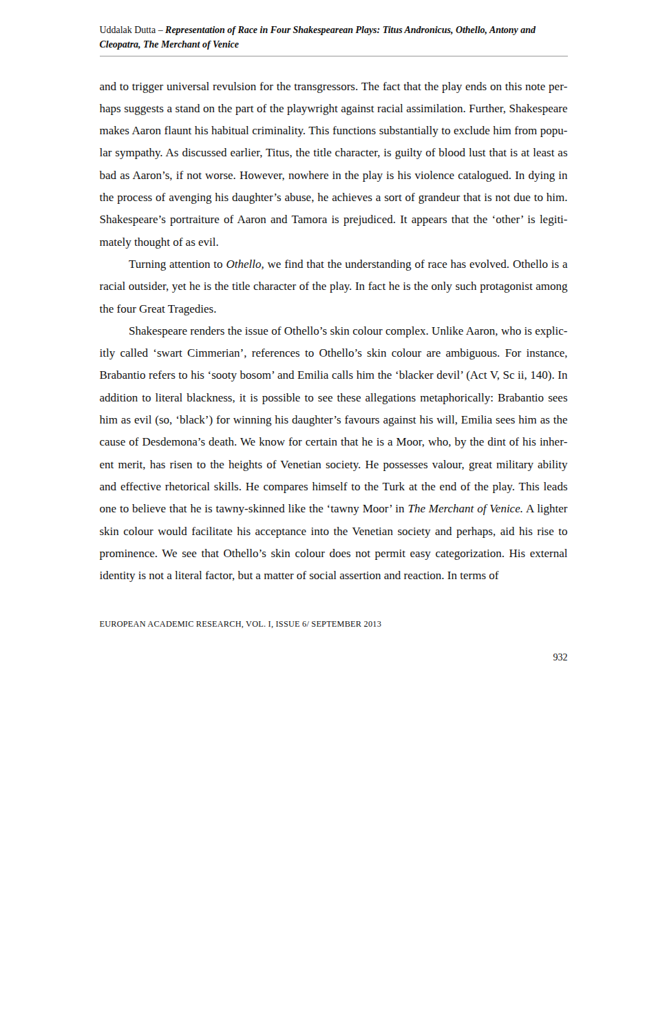Uddalak Dutta – Representation of Race in Four Shakespearean Plays: Titus Andronicus, Othello, Antony and Cleopatra, The Merchant of Venice
and to trigger universal revulsion for the transgressors. The fact that the play ends on this note perhaps suggests a stand on the part of the playwright against racial assimilation. Further, Shakespeare makes Aaron flaunt his habitual criminality. This functions substantially to exclude him from popular sympathy. As discussed earlier, Titus, the title character, is guilty of blood lust that is at least as bad as Aaron’s, if not worse. However, nowhere in the play is his violence catalogued. In dying in the process of avenging his daughter’s abuse, he achieves a sort of grandeur that is not due to him. Shakespeare’s portraiture of Aaron and Tamora is prejudiced. It appears that the ‘other’ is legitimately thought of as evil.
Turning attention to Othello, we find that the understanding of race has evolved. Othello is a racial outsider, yet he is the title character of the play. In fact he is the only such protagonist among the four Great Tragedies.
Shakespeare renders the issue of Othello’s skin colour complex. Unlike Aaron, who is explicitly called ‘swart Cimmerian’, references to Othello’s skin colour are ambiguous. For instance, Brabantio refers to his ‘sooty bosom’ and Emilia calls him the ‘blacker devil’ (Act V, Sc ii, 140). In addition to literal blackness, it is possible to see these allegations metaphorically: Brabantio sees him as evil (so, ‘black’) for winning his daughter’s favours against his will, Emilia sees him as the cause of Desdemona’s death. We know for certain that he is a Moor, who, by the dint of his inherent merit, has risen to the heights of Venetian society. He possesses valour, great military ability and effective rhetorical skills. He compares himself to the Turk at the end of the play. This leads one to believe that he is tawny-skinned like the ‘tawny Moor’ in The Merchant of Venice. A lighter skin colour would facilitate his acceptance into the Venetian society and perhaps, aid his rise to prominence. We see that Othello’s skin colour does not permit easy categorization. His external identity is not a literal factor, but a matter of social assertion and reaction. In terms of
EUROPEAN ACADEMIC RESEARCH, VOL. I, ISSUE 6/ SEPTEMBER 2013
932